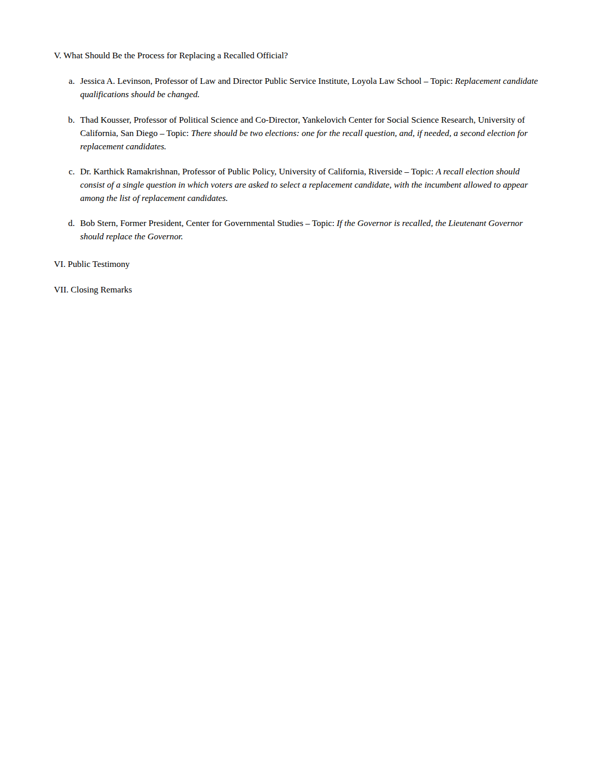V. What Should Be the Process for Replacing a Recalled Official?
Jessica A. Levinson, Professor of Law and Director Public Service Institute, Loyola Law School – Topic: Replacement candidate qualifications should be changed.
Thad Kousser, Professor of Political Science and Co-Director, Yankelovich Center for Social Science Research, University of California, San Diego – Topic: There should be two elections: one for the recall question, and, if needed, a second election for replacement candidates.
Dr. Karthick Ramakrishnan, Professor of Public Policy, University of California, Riverside – Topic: A recall election should consist of a single question in which voters are asked to select a replacement candidate, with the incumbent allowed to appear among the list of replacement candidates.
Bob Stern, Former President, Center for Governmental Studies – Topic: If the Governor is recalled, the Lieutenant Governor should replace the Governor.
VI. Public Testimony
VII. Closing Remarks